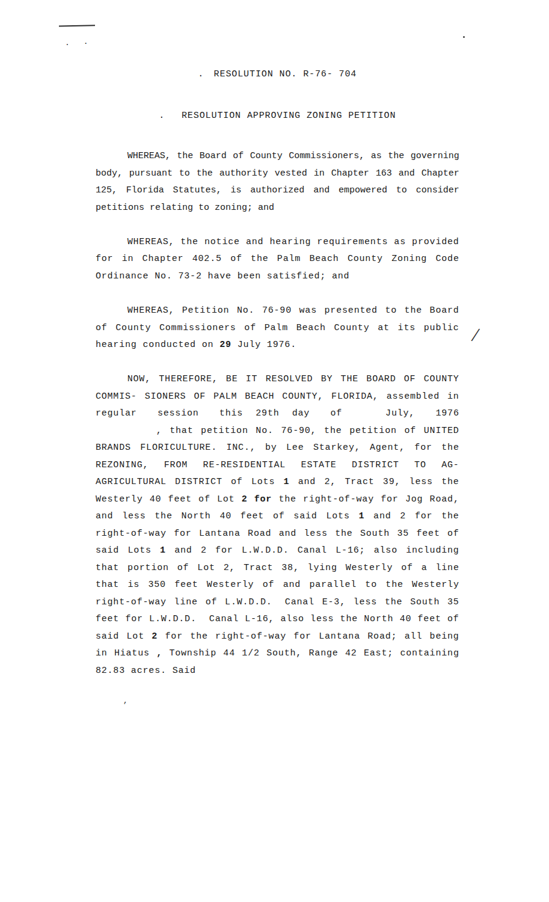. .
. RESOLUTION NO. R-76- 704
. RESOLUTION APPROVING ZONING PETITION
WHEREAS, the Board of County Commissioners, as the governing body, pursuant to the authority vested in Chapter 163 and Chapter 125, Florida Statutes, is authorized and empowered to consider petitions relating to zoning; and
WHEREAS, the notice and hearing requirements as provided for in Chapter 402.5 of the Palm Beach County Zoning Code Ordinance No. 73-2 have been satisfied; and
WHEREAS, Petition No. 76-90 was presented to the Board of County Commissioners of Palm Beach County at its public hearing conducted on 29 July 1976.
NOW, THEREFORE, BE IT RESOLVED BY THE BOARD OF COUNTY COMMIS- SIONERS OF PALM BEACH COUNTY, FLORIDA, assembled in regular session this 29th day of July, 1976 , that petition No. 76-90, the petition of UNITED BRANDS FLORICULTURE. INC., by Lee Starkey, Agent, for the REZONING, FROM RE-RESIDENTIAL ESTATE DISTRICT TO AG-AGRICULTURAL DISTRICT of Lots 1 and 2, Tract 39, less the Westerly 40 feet of Lot 2 for the right-of-way for Jog Road, and less the North 40 feet of said Lots 1 and 2 for the right-of-way for Lantana Road and less the South 35 feet of said Lots 1 and 2 for L.W.D.D. Canal L-16; also including that portion of Lot 2, Tract 38, lying Westerly of a line that is 350 feet Westerly of and parallel to the Westerly right-of-way line of L.W.D.D. Canal E-3, less the South 35 feet for L.W.D.D. Canal L-16, also less the North 40 feet of said Lot 2 for the right-of-way for Lantana Road; all being in Hiatus , Township 44 1/2 South, Range 42 East; containing 82.83 acres. Said
/
’